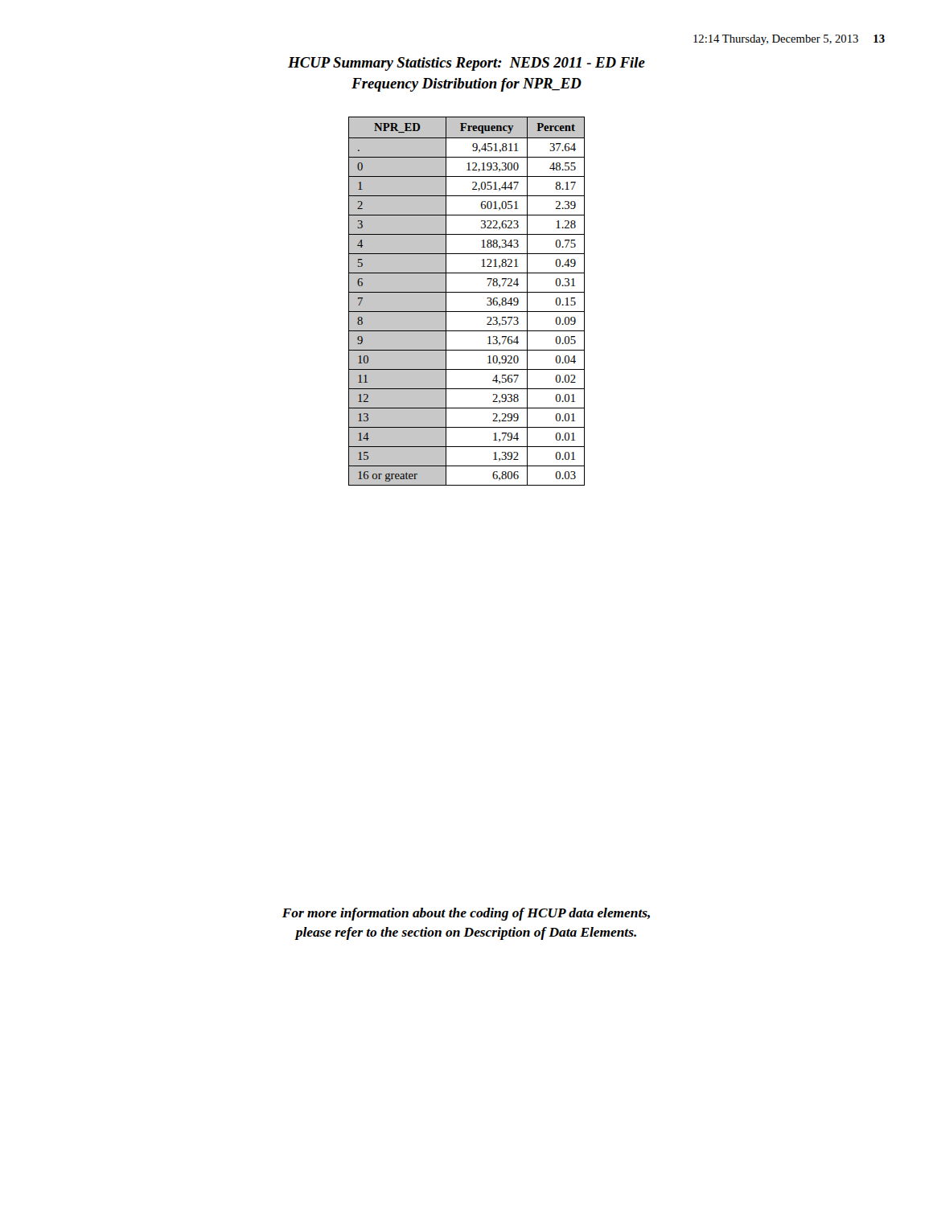12:14 Thursday, December 5, 201313
HCUP Summary Statistics Report: NEDS 2011 - ED File
Frequency Distribution for NPR_ED
| NPR_ED | Frequency | Percent |
| --- | --- | --- |
| . | 9,451,811 | 37.64 |
| 0 | 12,193,300 | 48.55 |
| 1 | 2,051,447 | 8.17 |
| 2 | 601,051 | 2.39 |
| 3 | 322,623 | 1.28 |
| 4 | 188,343 | 0.75 |
| 5 | 121,821 | 0.49 |
| 6 | 78,724 | 0.31 |
| 7 | 36,849 | 0.15 |
| 8 | 23,573 | 0.09 |
| 9 | 13,764 | 0.05 |
| 10 | 10,920 | 0.04 |
| 11 | 4,567 | 0.02 |
| 12 | 2,938 | 0.01 |
| 13 | 2,299 | 0.01 |
| 14 | 1,794 | 0.01 |
| 15 | 1,392 | 0.01 |
| 16 or greater | 6,806 | 0.03 |
For more information about the coding of HCUP data elements,
please refer to the section on Description of Data Elements.